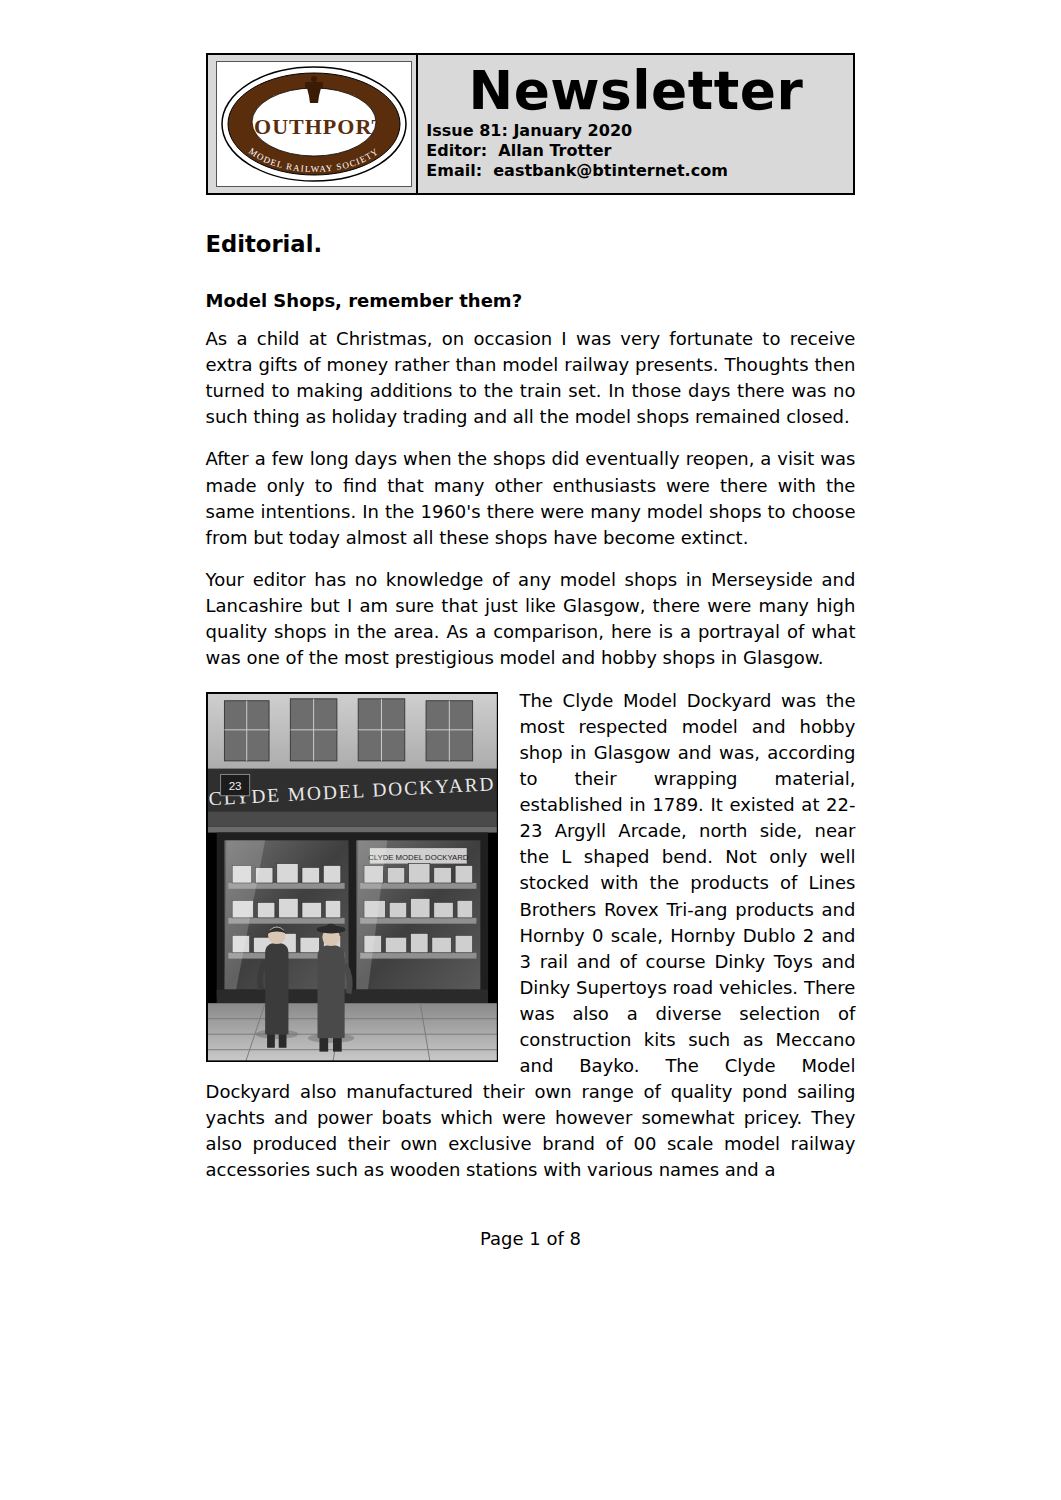SOUTHPORT MODEL RAILWAY SOCIETY
Newsletter
Issue 81: January 2020
Editor: Allan Trotter
Email: eastbank@btinternet.com
Editorial.
Model Shops, remember them?
As a child at Christmas, on occasion I was very fortunate to receive extra gifts of money rather than model railway presents. Thoughts then turned to making additions to the train set. In those days there was no such thing as holiday trading and all the model shops remained closed.
After a few long days when the shops did eventually reopen, a visit was made only to find that many other enthusiasts were there with the same intentions. In the 1960's there were many model shops to choose from but today almost all these shops have become extinct.
Your editor has no knowledge of any model shops in Merseyside and Lancashire but I am sure that just like Glasgow, there were many high quality shops in the area. As a comparison, here is a portrayal of what was one of the most prestigious model and hobby shops in Glasgow.
CLYDE MODEL DOCKYARD 23 CLYDE MODEL DOCKYARD
The Clyde Model Dockyard was the most respected model and hobby shop in Glasgow and was, according to their wrapping material, established in 1789. It existed at 22-23 Argyll Arcade, north side, near the L shaped bend. Not only well stocked with the products of Lines Brothers Rovex Tri-ang products and Hornby 0 scale, Hornby Dublo 2 and 3 rail and of course Dinky Toys and Dinky Supertoys road vehicles. There was also a diverse selection of construction kits such as Meccano and Bayko. The Clyde Model Dockyard also manufactured their own range of quality pond sailing yachts and power boats which were however somewhat pricey. They also produced their own exclusive brand of 00 scale model railway accessories such as wooden stations with various names and a
Page 1 of 8